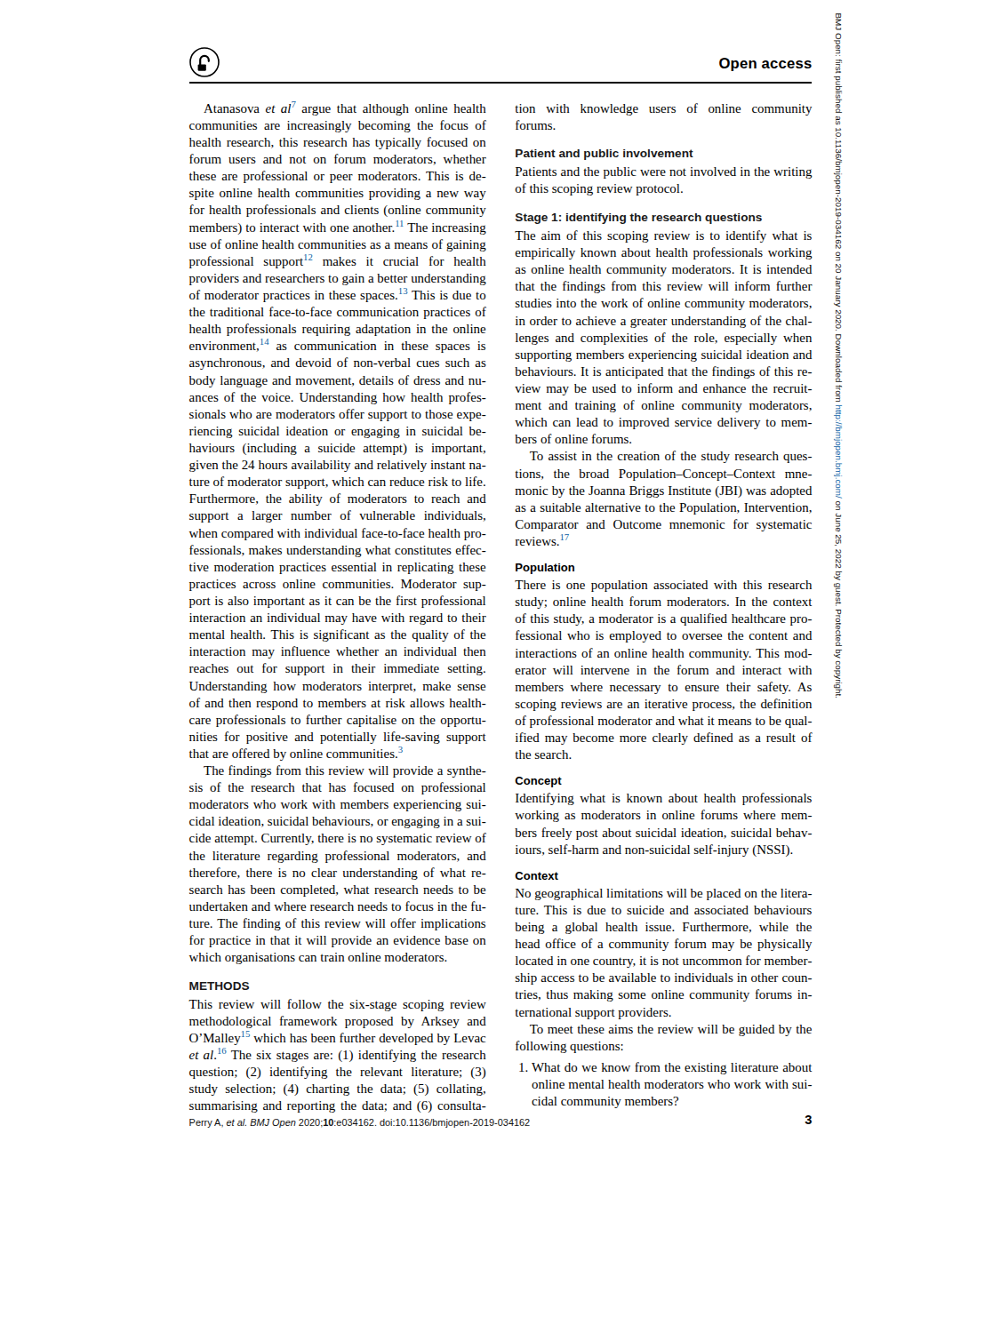BMJ Open: first published as 10.1136/bmjopen-2019-034162 on 20 January 2020. Downloaded from http://bmjopen.bmj.com/ on June 25, 2022 by guest. Protected by copyright.
Open access
Atanasova et al7 argue that although online health communities are increasingly becoming the focus of health research, this research has typically focused on forum users and not on forum moderators, whether these are professional or peer moderators. This is despite online health communities providing a new way for health professionals and clients (online community members) to interact with one another.11 The increasing use of online health communities as a means of gaining professional support12 makes it crucial for health providers and researchers to gain a better understanding of moderator practices in these spaces.13 This is due to the traditional face-to-face communication practices of health professionals requiring adaptation in the online environment,14 as communication in these spaces is asynchronous, and devoid of non-verbal cues such as body language and movement, details of dress and nuances of the voice. Understanding how health professionals who are moderators offer support to those experiencing suicidal ideation or engaging in suicidal behaviours (including a suicide attempt) is important, given the 24 hours availability and relatively instant nature of moderator support, which can reduce risk to life. Furthermore, the ability of moderators to reach and support a larger number of vulnerable individuals, when compared with individual face-to-face health professionals, makes understanding what constitutes effective moderation practices essential in replicating these practices across online communities. Moderator support is also important as it can be the first professional interaction an individual may have with regard to their mental health. This is significant as the quality of the interaction may influence whether an individual then reaches out for support in their immediate setting. Understanding how moderators interpret, make sense of and then respond to members at risk allows healthcare professionals to further capitalise on the opportunities for positive and potentially life-saving support that are offered by online communities.3
The findings from this review will provide a synthesis of the research that has focused on professional moderators who work with members experiencing suicidal ideation, suicidal behaviours, or engaging in a suicide attempt. Currently, there is no systematic review of the literature regarding professional moderators, and therefore, there is no clear understanding of what research has been completed, what research needs to be undertaken and where research needs to focus in the future. The finding of this review will offer implications for practice in that it will provide an evidence base on which organisations can train online moderators.
METHODS
This review will follow the six-stage scoping review methodological framework proposed by Arksey and O’Malley15 which has been further developed by Levac et al.16 The six stages are: (1) identifying the research question; (2) identifying the relevant literature; (3) study selection; (4) charting the data; (5) collating, summarising and reporting the data; and (6) consultation with knowledge users of online community forums.
Patient and public involvement
Patients and the public were not involved in the writing of this scoping review protocol.
Stage 1: identifying the research questions
The aim of this scoping review is to identify what is empirically known about health professionals working as online health community moderators. It is intended that the findings from this review will inform further studies into the work of online community moderators, in order to achieve a greater understanding of the challenges and complexities of the role, especially when supporting members experiencing suicidal ideation and behaviours. It is anticipated that the findings of this review may be used to inform and enhance the recruitment and training of online community moderators, which can lead to improved service delivery to members of online forums.
To assist in the creation of the study research questions, the broad Population–Concept–Context mnemonic by the Joanna Briggs Institute (JBI) was adopted as a suitable alternative to the Population, Intervention, Comparator and Outcome mnemonic for systematic reviews.17
Population
There is one population associated with this research study; online health forum moderators. In the context of this study, a moderator is a qualified healthcare professional who is employed to oversee the content and interactions of an online health community. This moderator will intervene in the forum and interact with members where necessary to ensure their safety. As scoping reviews are an iterative process, the definition of professional moderator and what it means to be qualified may become more clearly defined as a result of the search.
Concept
Identifying what is known about health professionals working as moderators in online forums where members freely post about suicidal ideation, suicidal behaviours, self-harm and non-suicidal self-injury (NSSI).
Context
No geographical limitations will be placed on the literature. This is due to suicide and associated behaviours being a global health issue. Furthermore, while the head office of a community forum may be physically located in one country, it is not uncommon for membership access to be available to individuals in other countries, thus making some online community forums international support providers.
To meet these aims the review will be guided by the following questions:
What do we know from the existing literature about online mental health moderators who work with suicidal community members?
Perry A, et al. BMJ Open 2020;10:e034162. doi:10.1136/bmjopen-2019-034162
3